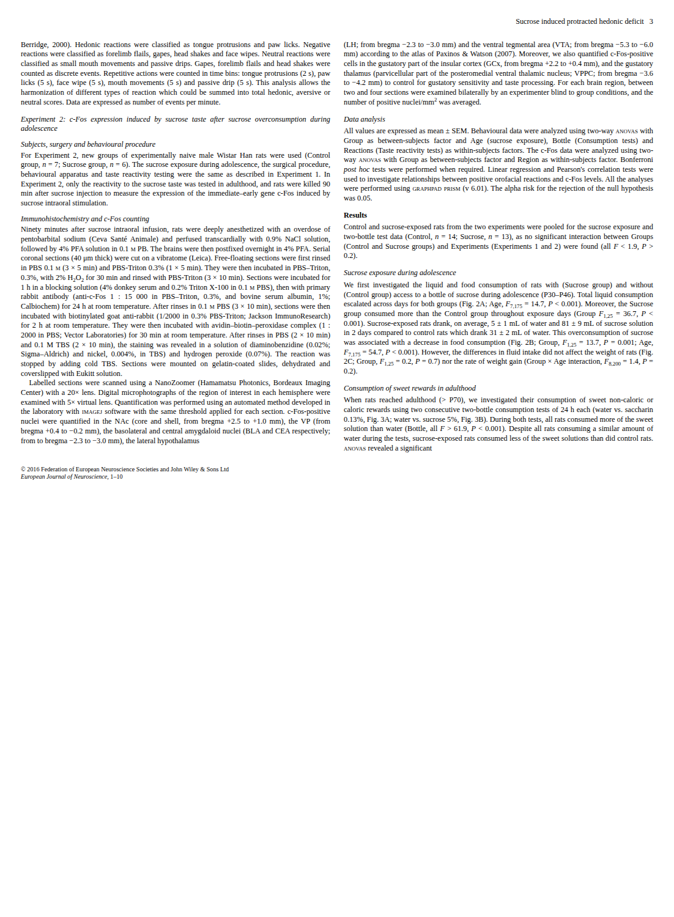Sucrose induced protracted hedonic deficit 3
Berridge, 2000). Hedonic reactions were classified as tongue protrusions and paw licks. Negative reactions were classified as forelimb flails, gapes, head shakes and face wipes. Neutral reactions were classified as small mouth movements and passive drips. Gapes, forelimb flails and head shakes were counted as discrete events. Repetitive actions were counted in time bins: tongue protrusions (2 s), paw licks (5 s), face wipe (5 s), mouth movements (5 s) and passive drip (5 s). This analysis allows the harmonization of different types of reaction which could be summed into total hedonic, aversive or neutral scores. Data are expressed as number of events per minute.
Experiment 2: c-Fos expression induced by sucrose taste after sucrose overconsumption during adolescence
Subjects, surgery and behavioural procedure
For Experiment 2, new groups of experimentally naive male Wistar Han rats were used (Control group, n = 7; Sucrose group, n = 6). The sucrose exposure during adolescence, the surgical procedure, behavioural apparatus and taste reactivity testing were the same as described in Experiment 1. In Experiment 2, only the reactivity to the sucrose taste was tested in adulthood, and rats were killed 90 min after sucrose injection to measure the expression of the immediate–early gene c-Fos induced by sucrose intraoral stimulation.
Immunohistochemistry and c-Fos counting
Ninety minutes after sucrose intraoral infusion, rats were deeply anesthetized with an overdose of pentobarbital sodium (Ceva Santé Animale) and perfused transcardially with 0.9% NaCl solution, followed by 4% PFA solution in 0.1 m PB. The brains were then postfixed overnight in 4% PFA. Serial coronal sections (40 μm thick) were cut on a vibratome (Leica). Free-floating sections were first rinsed in PBS 0.1 m (3 × 5 min) and PBS-Triton 0.3% (1 × 5 min). They were then incubated in PBS–Triton, 0.3%, with 2% H2O2 for 30 min and rinsed with PBS-Triton (3 × 10 min). Sections were incubated for 1 h in a blocking solution (4% donkey serum and 0.2% Triton X-100 in 0.1 m PBS), then with primary rabbit antibody (anti-c-Fos 1 : 15 000 in PBS–Triton, 0.3%, and bovine serum albumin, 1%; Calbiochem) for 24 h at room temperature. After rinses in 0.1 m PBS (3 × 10 min), sections were then incubated with biotinylated goat anti-rabbit (1/2000 in 0.3% PBS-Triton; Jackson ImmunoResearch) for 2 h at room temperature. They were then incubated with avidin–biotin–peroxidase complex (1 : 2000 in PBS; Vector Laboratories) for 30 min at room temperature. After rinses in PBS (2 × 10 min) and 0.1 M TBS (2 × 10 min), the staining was revealed in a solution of diaminobenzidine (0.02%; Sigma–Aldrich) and nickel, 0.004%, in TBS) and hydrogen peroxide (0.07%). The reaction was stopped by adding cold TBS. Sections were mounted on gelatin-coated slides, dehydrated and coverslipped with Eukitt solution.
Labelled sections were scanned using a NanoZoomer (Hamamatsu Photonics, Bordeaux Imaging Center) with a 20× lens. Digital microphotographs of the region of interest in each hemisphere were examined with 5× virtual lens. Quantification was performed using an automated method developed in the laboratory with imagej software with the same threshold applied for each section. c-Fos-positive nuclei were quantified in the NAc (core and shell, from bregma +2.5 to +1.0 mm), the VP (from bregma +0.4 to −0.2 mm), the basolateral and central amygdaloid nuclei (BLA and CEA respectively; from to bregma −2.3 to −3.0 mm), the lateral hypothalamus
(LH; from bregma −2.3 to −3.0 mm) and the ventral tegmental area (VTA; from bregma −5.3 to −6.0 mm) according to the atlas of Paxinos & Watson (2007). Moreover, we also quantified c-Fos-positive cells in the gustatory part of the insular cortex (GCx, from bregma +2.2 to +0.4 mm), and the gustatory thalamus (parvicellular part of the posteromedial ventral thalamic nucleus; VPPC; from bregma −3.6 to −4.2 mm) to control for gustatory sensitivity and taste processing. For each brain region, between two and four sections were examined bilaterally by an experimenter blind to group conditions, and the number of positive nuclei/mm2 was averaged.
Data analysis
All values are expressed as mean ± SEM. Behavioural data were analyzed using two-way anovas with Group as between-subjects factor and Age (sucrose exposure), Bottle (Consumption tests) and Reactions (Taste reactivity tests) as within-subjects factors. The c-Fos data were analyzed using two-way anovas with Group as between-subjects factor and Region as within-subjects factor. Bonferroni post hoc tests were performed when required. Linear regression and Pearson's correlation tests were used to investigate relationships between positive orofacial reactions and c-Fos levels. All the analyses were performed using graphpad prism (v 6.01). The alpha risk for the rejection of the null hypothesis was 0.05.
Results
Control and sucrose-exposed rats from the two experiments were pooled for the sucrose exposure and two-bottle test data (Control, n = 14; Sucrose, n = 13), as no significant interaction between Groups (Control and Sucrose groups) and Experiments (Experiments 1 and 2) were found (all F < 1.9, P > 0.2).
Sucrose exposure during adolescence
We first investigated the liquid and food consumption of rats with (Sucrose group) and without (Control group) access to a bottle of sucrose during adolescence (P30–P46). Total liquid consumption escalated across days for both groups (Fig. 2A; Age, F7,175 = 14.7, P < 0.001). Moreover, the Sucrose group consumed more than the Control group throughout exposure days (Group F1,25 = 36.7, P < 0.001). Sucrose-exposed rats drank, on average, 5 ± 1 mL of water and 81 ± 9 mL of sucrose solution in 2 days compared to control rats which drank 31 ± 2 mL of water. This overconsumption of sucrose was associated with a decrease in food consumption (Fig. 2B; Group, F1,25 = 13.7, P = 0.001; Age, F7,175 = 54.7, P < 0.001). However, the differences in fluid intake did not affect the weight of rats (Fig. 2C; Group, F1,25 = 0.2, P = 0.7) nor the rate of weight gain (Group × Age interaction, F8,200 = 1.4, P = 0.2).
Consumption of sweet rewards in adulthood
When rats reached adulthood (> P70), we investigated their consumption of sweet non-caloric or caloric rewards using two consecutive two-bottle consumption tests of 24 h each (water vs. saccharin 0.13%, Fig. 3A; water vs. sucrose 5%, Fig. 3B). During both tests, all rats consumed more of the sweet solution than water (Bottle, all F > 61.9, P < 0.001). Despite all rats consuming a similar amount of water during the tests, sucrose-exposed rats consumed less of the sweet solutions than did control rats. anovas revealed a significant
© 2016 Federation of European Neuroscience Societies and John Wiley & Sons Ltd
European Journal of Neuroscience, 1–10